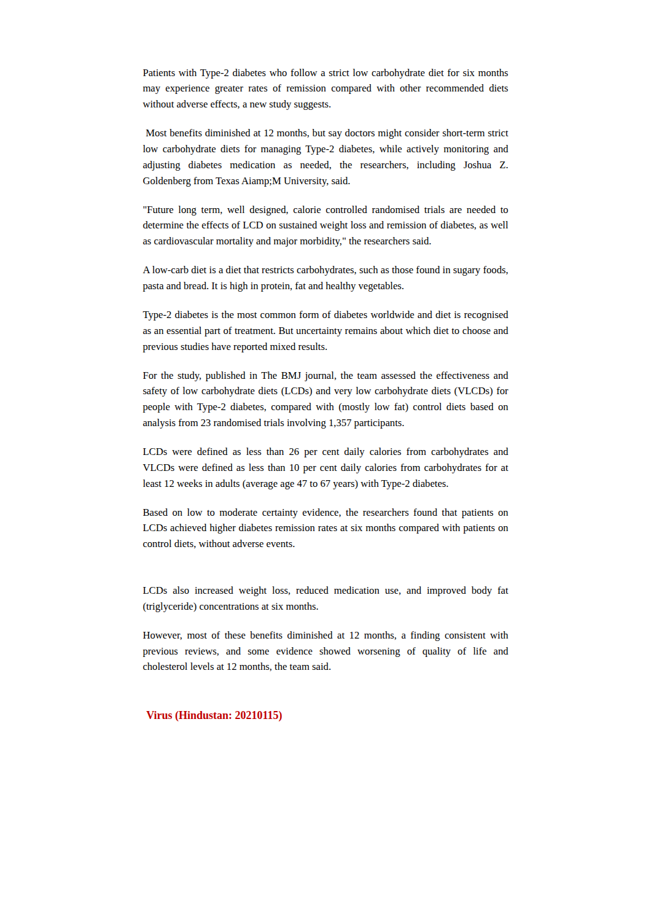Patients with Type-2 diabetes who follow a strict low carbohydrate diet for six months may experience greater rates of remission compared with other recommended diets without adverse effects, a new study suggests.
Most benefits diminished at 12 months, but say doctors might consider short-term strict low carbohydrate diets for managing Type-2 diabetes, while actively monitoring and adjusting diabetes medication as needed, the researchers, including Joshua Z. Goldenberg from Texas Aiamp;M University, said.
"Future long term, well designed, calorie controlled randomised trials are needed to determine the effects of LCD on sustained weight loss and remission of diabetes, as well as cardiovascular mortality and major morbidity," the researchers said.
A low-carb diet is a diet that restricts carbohydrates, such as those found in sugary foods, pasta and bread. It is high in protein, fat and healthy vegetables.
Type-2 diabetes is the most common form of diabetes worldwide and diet is recognised as an essential part of treatment. But uncertainty remains about which diet to choose and previous studies have reported mixed results.
For the study, published in The BMJ journal, the team assessed the effectiveness and safety of low carbohydrate diets (LCDs) and very low carbohydrate diets (VLCDs) for people with Type-2 diabetes, compared with (mostly low fat) control diets based on analysis from 23 randomised trials involving 1,357 participants.
LCDs were defined as less than 26 per cent daily calories from carbohydrates and VLCDs were defined as less than 10 per cent daily calories from carbohydrates for at least 12 weeks in adults (average age 47 to 67 years) with Type-2 diabetes.
Based on low to moderate certainty evidence, the researchers found that patients on LCDs achieved higher diabetes remission rates at six months compared with patients on control diets, without adverse events.
LCDs also increased weight loss, reduced medication use, and improved body fat (triglyceride) concentrations at six months.
However, most of these benefits diminished at 12 months, a finding consistent with previous reviews, and some evidence showed worsening of quality of life and cholesterol levels at 12 months, the team said.
Virus (Hindustan: 20210115)